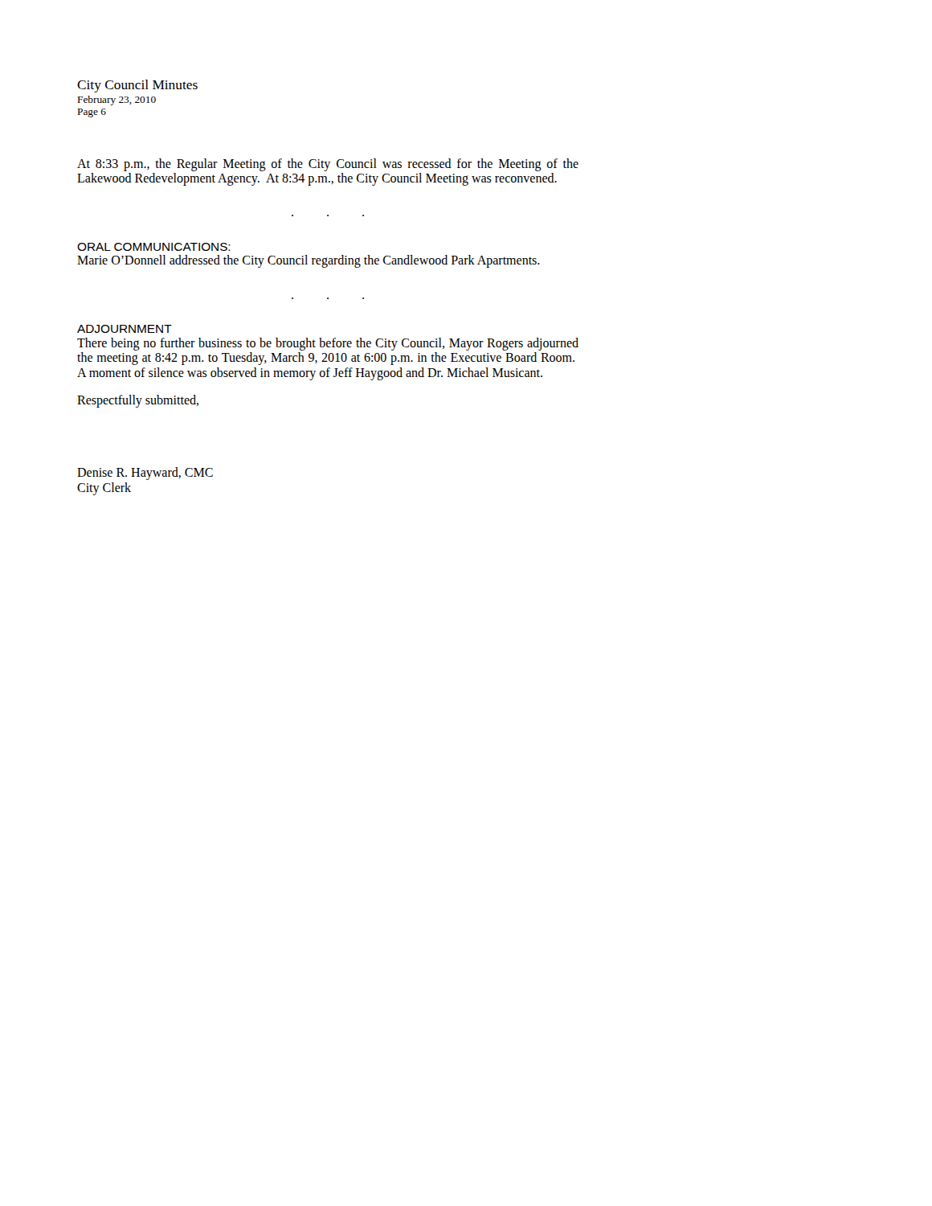City Council Minutes
February 23, 2010
Page 6
At 8:33 p.m., the Regular Meeting of the City Council was recessed for the Meeting of the Lakewood Redevelopment Agency. At 8:34 p.m., the City Council Meeting was reconvened.
...
ORAL COMMUNICATIONS:
Marie O’Donnell addressed the City Council regarding the Candlewood Park Apartments.
...
ADJOURNMENT
There being no further business to be brought before the City Council, Mayor Rogers adjourned the meeting at 8:42 p.m. to Tuesday, March 9, 2010 at 6:00 p.m. in the Executive Board Room. A moment of silence was observed in memory of Jeff Haygood and Dr. Michael Musicant.
Respectfully submitted,
Denise R. Hayward, CMC
City Clerk